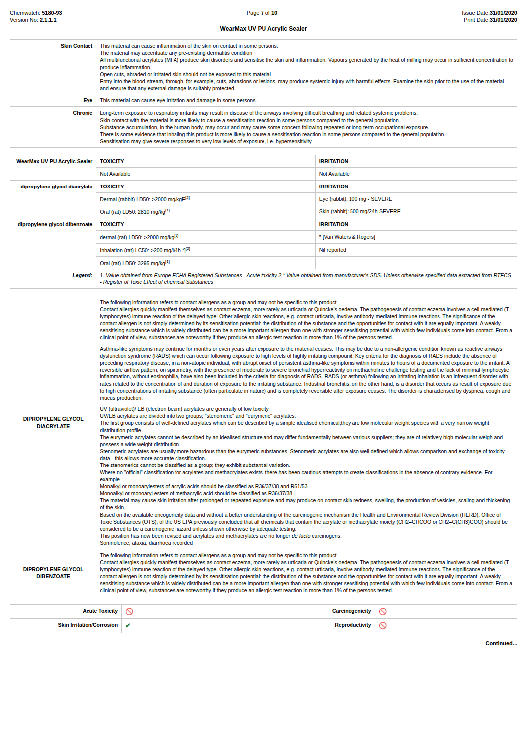Chemwatch: 5180-93
Page 7 of 10
Issue Date:31/01/2020
Version No: 2.1.1.1
Print Date:31/01/2020
WearMax UV PU Acrylic Sealer
| Skin Contact | This material can cause inflammation of the skin on contact in some persons. The material may accentuate any pre-existing dermatitis condition All multifunctional acrylates (MFA) produce skin disorders and sensitise the skin and inflammation. Vapours generated by the heat of milling may occur in sufficient concentration to produce inflammation. Open cuts, abraded or irritated skin should not be exposed to this material Entry into the blood-stream, through, for example, cuts, abrasions or lesions, may produce systemic injury with harmful effects. Examine the skin prior to the use of the material and ensure that any external damage is suitably protected. |
| Eye | This material can cause eye irritation and damage in some persons. |
| Chronic | Long-term exposure to respiratory irritants may result in disease of the airways involving difficult breathing and related systemic problems. Skin contact with the material is more likely to cause a sensitisation reaction in some persons compared to the general population. Substance accumulation, in the human body, may occur and may cause some concern following repeated or long-term occupational exposure. There is some evidence that inhaling this product is more likely to cause a sensitisation reaction in some persons compared to the general population. Sensitisation may give severe responses to very low levels of exposure, i.e. hypersensitivity. |
| WearMax UV PU Acrylic Sealer | TOXICITY | IRRITATION |
| Not Available | Not Available |
| dipropylene glycol diacrylate | TOXICITY | IRRITATION |
| Dermal (rabbit) LD50: >2000 mg/kgE [2] | Eye (rabbit): 100 mg - SEVERE |
| Oral (rat) LD50: 2810 mg/kg [1] | Skin (rabbit): 500 mg/24h-SEVERE |
| dipropylene glycol dibenzoate | TOXICITY | IRRITATION |
| dermal (rat) LD50: >2000 mg/kg [1] | * [Van Waters & Rogers] |
| Inhalation (rat) LC50: >200 mg/l/4h *] [2] | Nil reported |
| Oral (rat) LD50: 3295 mg/kg [1] | |
| Legend: | 1. Value obtained from Europe ECHA Registered Substances - Acute toxicity 2.* Value obtained from manufacturer's SDS. Unless otherwise specified data extracted from RTECS - Register of Toxic Effect of chemical Substances |
| DIPROPYLENE GLYCOL DIACRYLATE | The following information refers to contact allergens as a group and may not be specific to this product. Contact allergies quickly manifest themselves as contact eczema, more rarely as urticaria or Quincke's oedema. The pathogenesis of contact eczema involves a cell-mediated (T lymphocytes) immune reaction of the delayed type. Other allergic skin reactions, e.g. contact urticaria, involve antibody-mediated immune reactions. The significance of the contact allergen is not simply determined by its sensitisation potential: the distribution of the substance and the opportunities for contact with it are equally important. A weakly sensitising substance which is widely distributed can be a more important allergen than one with stronger sensitising potential with which few individuals come into contact. From a clinical point of view, substances are noteworthy if they produce an allergic test reaction in more than 1% of the persons tested. Asthma-like symptoms may continue for months or even years after exposure to the material ceases. This may be due to a non-allergenic condition known as reactive airways dysfunction syndrome (RADS) which can occur following exposure to high levels of highly irritating compound. Key criteria for the diagnosis of RADS include the absence of preceding respiratory disease, in a non-atopic individual, with abrupt onset of persistent asthma-like symptoms within minutes to hours of a documented exposure to the irritant. A reversible airflow pattern, on spirometry, with the presence of moderate to severe bronchial hyperreactivity on methacholine challenge testing and the lack of minimal lymphocytic inflammation, without eosinophilia, have also been included in the criteria for diagnosis of RADS. RADS (or asthma) following an irritating inhalation is an infrequent disorder with rates related to the concentration of and duration of exposure to the irritating substance. Industrial bronchitis, on the other hand, is a disorder that occurs as result of exposure due to high concentrations of irritating substance (often particulate in nature) and is completely reversible after exposure ceases. The disorder is characterised by dyspnea, cough and mucus production. UV (ultraviolet)/ EB (electron beam) acrylates are generally of low toxicity UV/EB acrylates are divided into two groups; "stenomeric" and "eurymeric" acrylates. The first group consists of well-defined acrylates which can be described by a simple idealised chemical;they are low molecular weight species with a very narrow weight distribution profile. The eurymeric acrylates cannot be described by an idealised structure and may differ fundamentally between various suppliers; they are of relatively high molecular weigh and possess a wide weight distribution. Stenomeric acrylates are usually more hazardous than the eurymeric substances. Stenomeric acrylates are also well defined which allows comparison and exchange of toxicity data - this allows more accurate classification. The stenomerics cannot be classified as a group; they exhibit substantial variation. Where no "official" classification for acrylates and methacrylates exists, there has been cautious attempts to create classifications in the absence of contrary evidence. For example Monalkyl or monoarylesters of acrylic acids should be classified as R36/37/38 and R51/53 Monoalkyl or monoaryl esters of methacrylic acid should be classified as R36/37/38 The material may cause skin irritation after prolonged or repeated exposure and may produce on contact skin redness, swelling, the production of vesicles, scaling and thickening of the skin. Based on the available oncogenicity data and without a better understanding of the carcinogenic mechanism the Health and Environmental Review Division (HERD), Office of Toxic Substances (OTS), of the US EPA previously concluded that all chemicals that contain the acrylate or methacrylate moiety (CH2=CHCOO or CH2=C(CH3)COO) should be considered to be a carcinogenic hazard unless shown otherwise by adequate testing. This position has now been revised and acrylates and methacrylates are no longer de facto carcinogens. Somnolence, ataxia, diarrhoea recorded |
| DIPROPYLENE GLYCOL DIBENZOATE | The following information refers to contact allergens as a group and may not be specific to this product. Contact allergies quickly manifest themselves as contact eczema, more rarely as urticaria or Quincke's oedema. The pathogenesis of contact eczema involves a cell-mediated (T lymphocytes) immune reaction of the delayed type. Other allergic skin reactions, e.g. contact urticaria, involve antibody-mediated immune reactions. The significance of the contact allergen is not simply determined by its sensitisation potential: the distribution of the substance and the opportunities for contact with it are equally important. A weakly sensitising substance which is widely distributed can be a more important allergen than one with stronger sensitising potential with which few individuals come into contact. From a clinical point of view, substances are noteworthy if they produce an allergic test reaction in more than 1% of the persons tested. |
| Acute Toxicity | 🚫 | Carcinogenicity | 🚫 |
| Skin Irritation/Corrosion | ✔ | Reproductivity | 🚫 |
Continued...